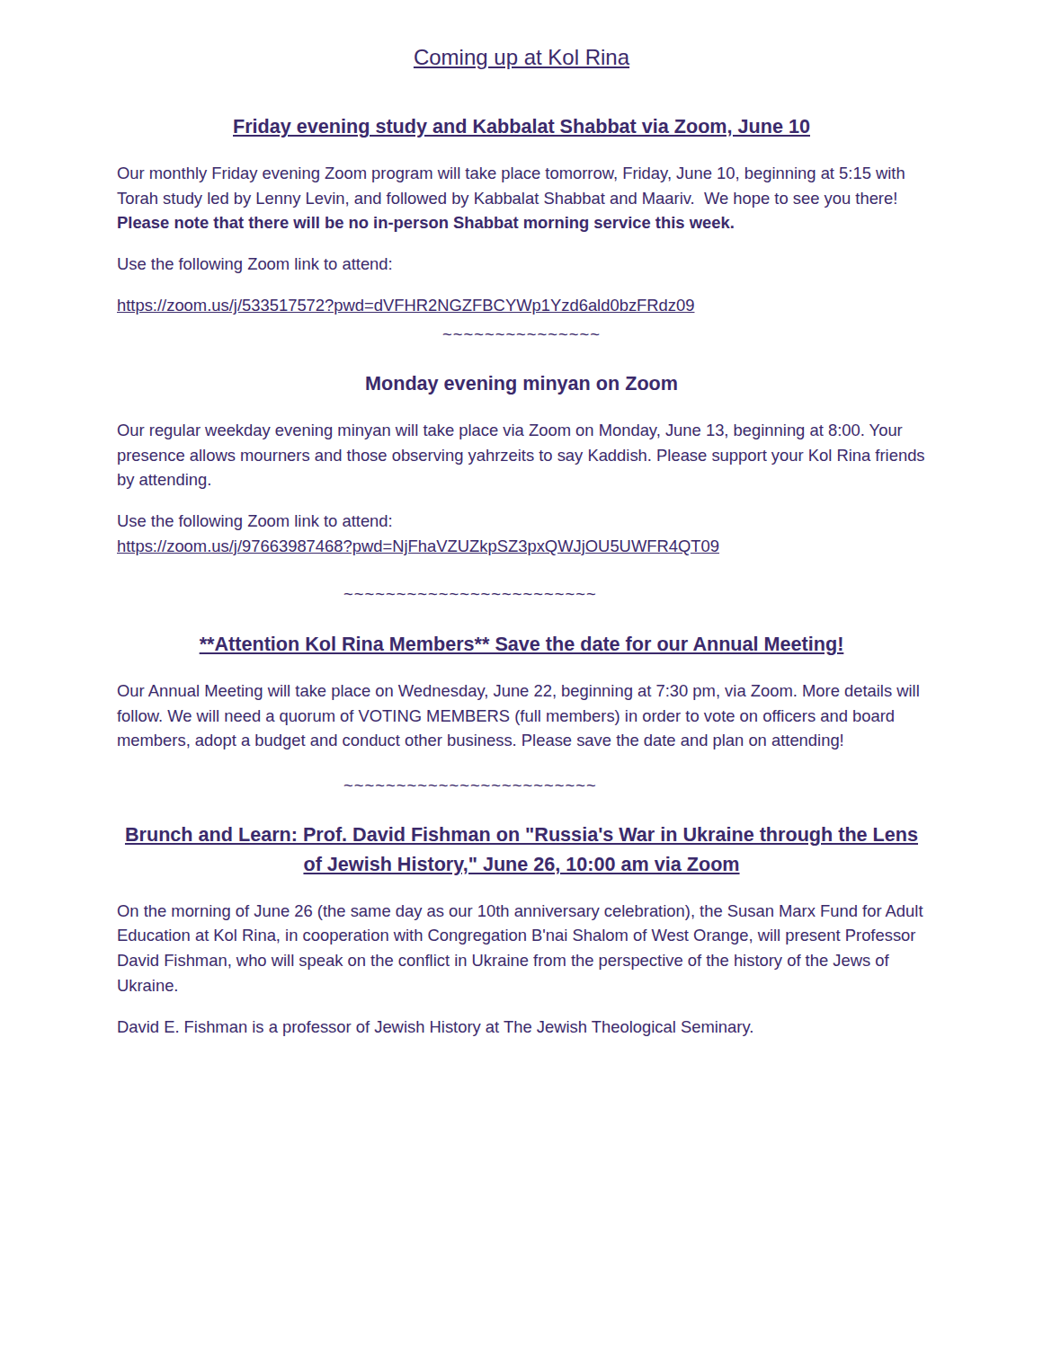Coming up at Kol Rina
Friday evening study and Kabbalat Shabbat via Zoom, June 10
Our monthly Friday evening Zoom program will take place tomorrow, Friday, June 10, beginning at 5:15 with Torah study led by Lenny Levin, and followed by Kabbalat Shabbat and Maariv. We hope to see you there! Please note that there will be no in-person Shabbat morning service this week.
Use the following Zoom link to attend:
https://zoom.us/j/533517572?pwd=dVFHR2NGZFBCYWp1Yzd6ald0bzFRdz09
~~~~~~~~~~~~~~~
Monday evening minyan on Zoom
Our regular weekday evening minyan will take place via Zoom on Monday, June 13, beginning at 8:00. Your presence allows mourners and those observing yahrzeits to say Kaddish. Please support your Kol Rina friends by attending.
Use the following Zoom link to attend:
https://zoom.us/j/97663987468?pwd=NjFhaVZUZkpSZ3pxQWJjOU5UWFR4QT09
~~~~~~~~~~~~~~~~~~~~~~~~
**Attention Kol Rina Members** Save the date for our Annual Meeting!
Our Annual Meeting will take place on Wednesday, June 22, beginning at 7:30 pm, via Zoom. More details will follow. We will need a quorum of VOTING MEMBERS (full members) in order to vote on officers and board members, adopt a budget and conduct other business. Please save the date and plan on attending!
~~~~~~~~~~~~~~~~~~~~~~~~
Brunch and Learn: Prof. David Fishman on "Russia's War in Ukraine through the Lens of Jewish History," June 26, 10:00 am via Zoom
On the morning of June 26 (the same day as our 10th anniversary celebration), the Susan Marx Fund for Adult Education at Kol Rina, in cooperation with Congregation B'nai Shalom of West Orange, will present Professor David Fishman, who will speak on the conflict in Ukraine from the perspective of the history of the Jews of Ukraine.
David E. Fishman is a professor of Jewish History at The Jewish Theological Seminary.